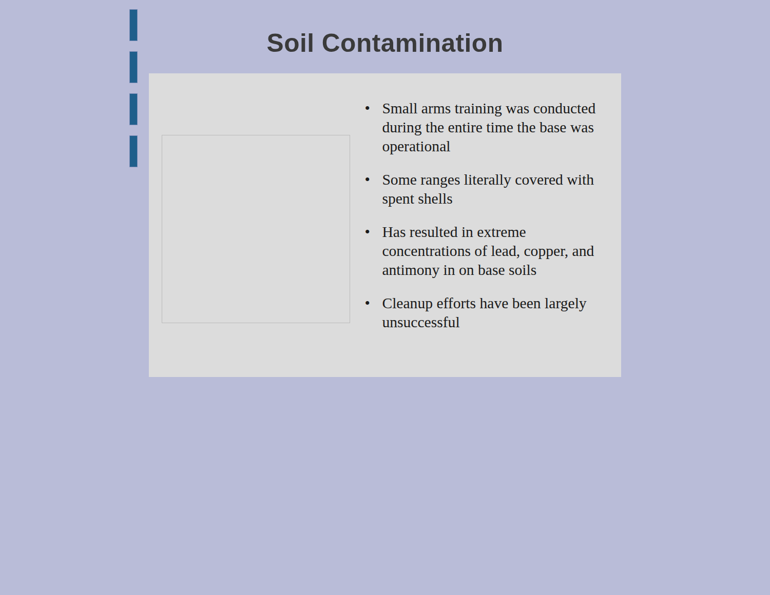Soil Contamination
Small arms training was conducted during the entire time the base was operational
Some ranges literally covered with spent shells
Has resulted in extreme concentrations of lead, copper, and antimony in on base soils
Cleanup efforts have been largely unsuccessful